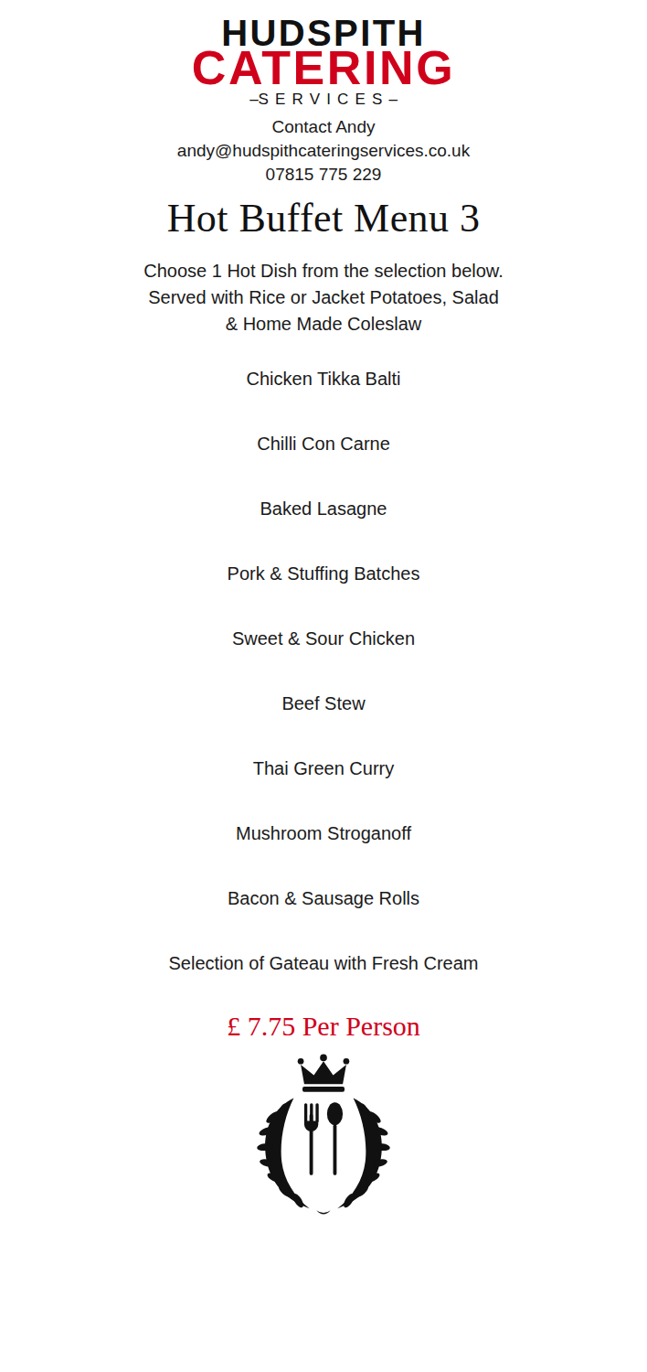HUDSPITH CATERING –SERVICES–
Contact Andy
andy@hudspithcateringservices.co.uk
07815 775 229
Hot Buffet Menu 3
Choose 1 Hot Dish from the selection below.
Served with Rice or Jacket Potatoes, Salad
& Home Made Coleslaw
Chicken Tikka Balti
Chilli Con Carne
Baked Lasagne
Pork & Stuffing Batches
Sweet & Sour Chicken
Beef Stew
Thai Green Curry
Mushroom Stroganoff
Bacon & Sausage Rolls
Selection of Gateau with Fresh Cream
£ 7.75 Per Person